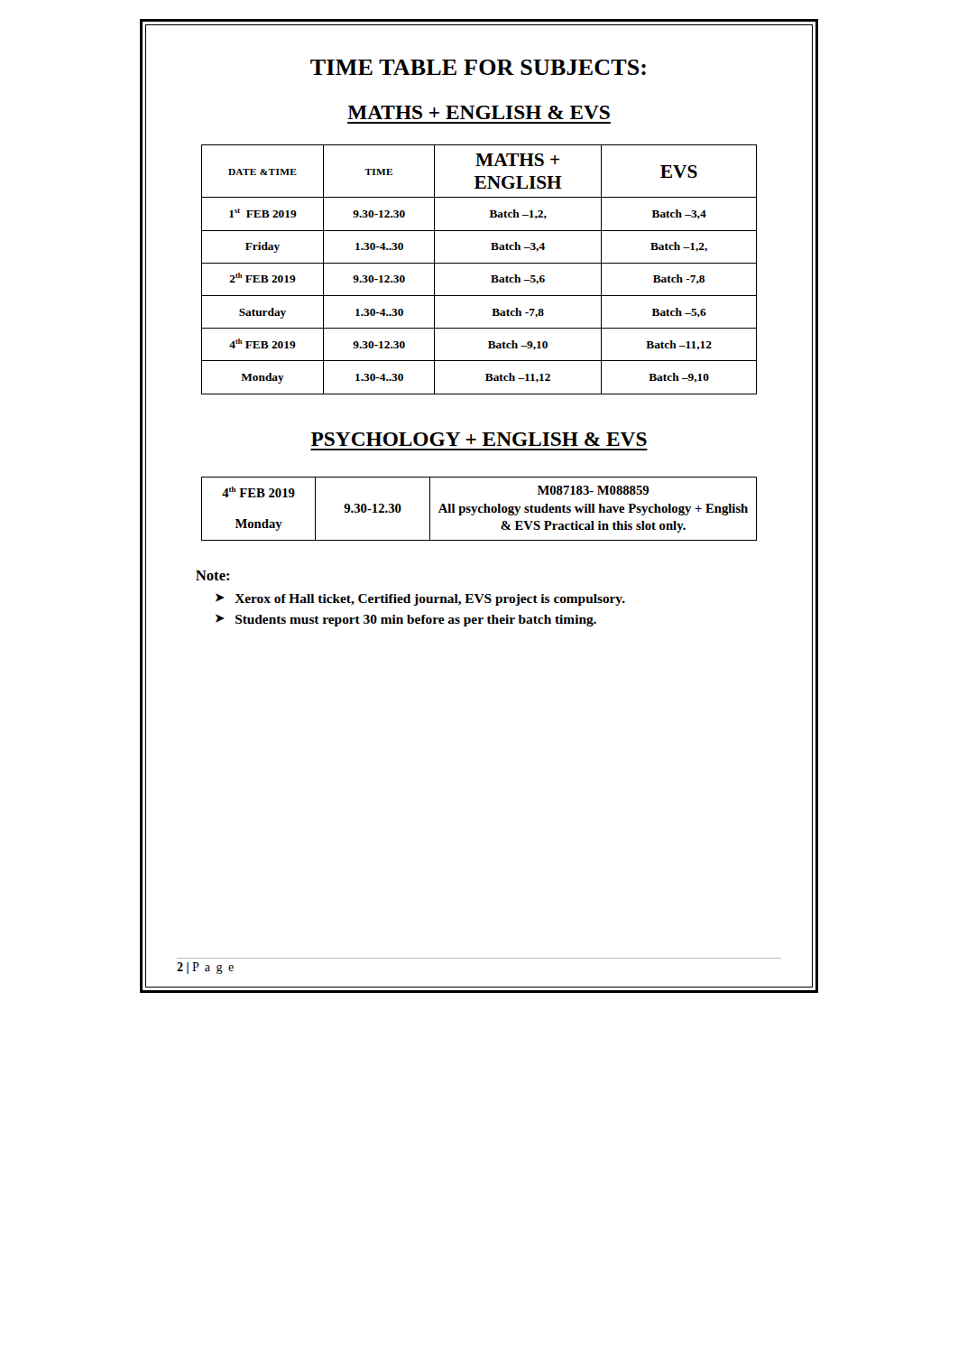TIME TABLE FOR SUBJECTS:
MATHS + ENGLISH & EVS
| DATE &TIME | TIME | MATHS + ENGLISH | EVS |
| --- | --- | --- | --- |
| 1 st FEB 2019 | 9.30-12.30 | Batch –1,2, | Batch –3,4 |
| Friday | 1.30-4..30 | Batch –3,4 | Batch –1,2, |
| 2 th FEB 2019 | 9.30-12.30 | Batch –5,6 | Batch -7,8 |
| Saturday | 1.30-4..30 | Batch -7,8 | Batch –5,6 |
| 4 th FEB 2019 | 9.30-12.30 | Batch –9,10 | Batch –11,12 |
| Monday | 1.30-4..30 | Batch –11,12 | Batch –9,10 |
PSYCHOLOGY + ENGLISH & EVS
| 4 th FEB 2019 Monday | 9.30-12.30 | M087183- M088859 All psychology students will have Psychology + English & EVS Practical in this slot only. |
Note:
Xerox of Hall ticket, Certified journal, EVS project is compulsory.
Students must report 30 min before as per their batch timing.
2 | P a g e